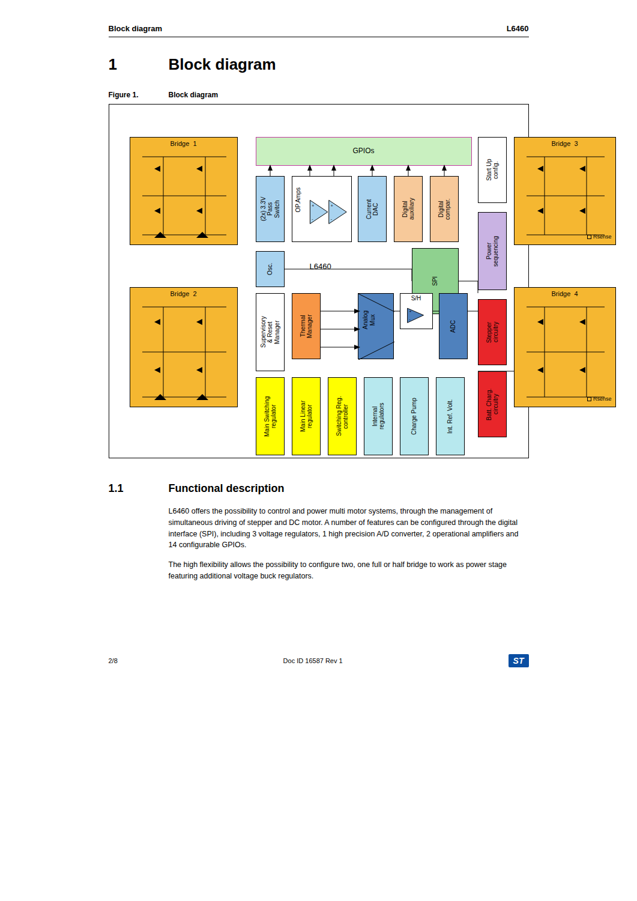Block diagram L6460
1 Block diagram
Figure 1. Block diagram
Bridge 1
Bridge 2
GPIOs
(2x) 3.3V
Pass
Switch
OP.Amps + - + -
Current
DAC
Digital
auxiliary
Digital
compar.
Start Up
config.
Power
sequencing
Osc.
L6460
SPI
Supervisory
& Reset
Manager
Thermal
Manager
Analog
Mux
S/H + -
ADC
Stepper
circuitry
Batt. Charg.
circuitry
Main Switching
regulator
Main Linear
regulator
Switching Reg.
controller
Internal
regulators
Charge Pump
Int. Ref. Volt.
Bridge 3 Rsense
Bridge 4 Rsense
1.1 Functional description
L6460 offers the possibility to control and power multi motor systems, through the management of simultaneous driving of stepper and DC motor. A number of features can be configured through the digital interface (SPI), including 3 voltage regulators, 1 high precision A/D converter, 2 operational amplifiers and 14 configurable GPIOs.
The high flexibility allows the possibility to configure two, one full or half bridge to work as power stage featuring additional voltage buck regulators.
2/8 Doc ID 16587 Rev 1 ST